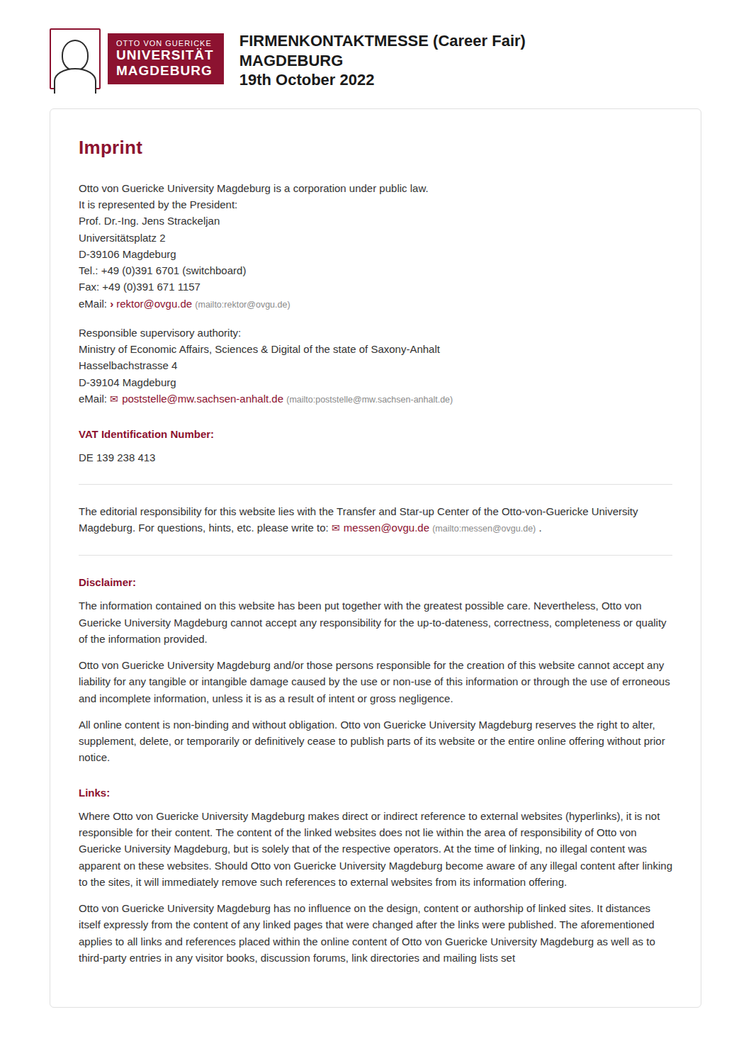OTTO VON GUERICKE UNIVERSITÄT MAGDEBURG
FIRMENKONTAKTMESSE (Career Fair) MAGDEBURG 19th October 2022
Imprint
Otto von Guericke University Magdeburg is a corporation under public law.
It is represented by the President:
Prof. Dr.-Ing. Jens Strackeljan
Universitätsplatz 2
D-39106 Magdeburg
Tel.: +49 (0)391 6701 (switchboard)
Fax: +49 (0)391 671 1157
eMail: rektor@ovgu.de (mailto:rektor@ovgu.de)
Responsible supervisory authority:
Ministry of Economic Affairs, Sciences & Digital of the state of Saxony-Anhalt
Hasselbachstrasse 4
D-39104 Magdeburg
eMail: poststelle@mw.sachsen-anhalt.de (mailto:poststelle@mw.sachsen-anhalt.de)
VAT Identification Number:
DE 139 238 413
The editorial responsibility for this website lies with the Transfer and Star-up Center of the Otto-von-Guericke University Magdeburg. For questions, hints, etc. please write to: messen@ovgu.de (mailto:messen@ovgu.de) .
Disclaimer:
The information contained on this website has been put together with the greatest possible care. Nevertheless, Otto von Guericke University Magdeburg cannot accept any responsibility for the up-to-dateness, correctness, completeness or quality of the information provided.
Otto von Guericke University Magdeburg and/or those persons responsible for the creation of this website cannot accept any liability for any tangible or intangible damage caused by the use or non-use of this information or through the use of erroneous and incomplete information, unless it is as a result of intent or gross negligence.
All online content is non-binding and without obligation. Otto von Guericke University Magdeburg reserves the right to alter, supplement, delete, or temporarily or definitively cease to publish parts of its website or the entire online offering without prior notice.
Links:
Where Otto von Guericke University Magdeburg makes direct or indirect reference to external websites (hyperlinks), it is not responsible for their content. The content of the linked websites does not lie within the area of responsibility of Otto von Guericke University Magdeburg, but is solely that of the respective operators. At the time of linking, no illegal content was apparent on these websites. Should Otto von Guericke University Magdeburg become aware of any illegal content after linking to the sites, it will immediately remove such references to external websites from its information offering.
Otto von Guericke University Magdeburg has no influence on the design, content or authorship of linked sites. It distances itself expressly from the content of any linked pages that were changed after the links were published. The aforementioned applies to all links and references placed within the online content of Otto von Guericke University Magdeburg as well as to third-party entries in any visitor books, discussion forums, link directories and mailing lists set